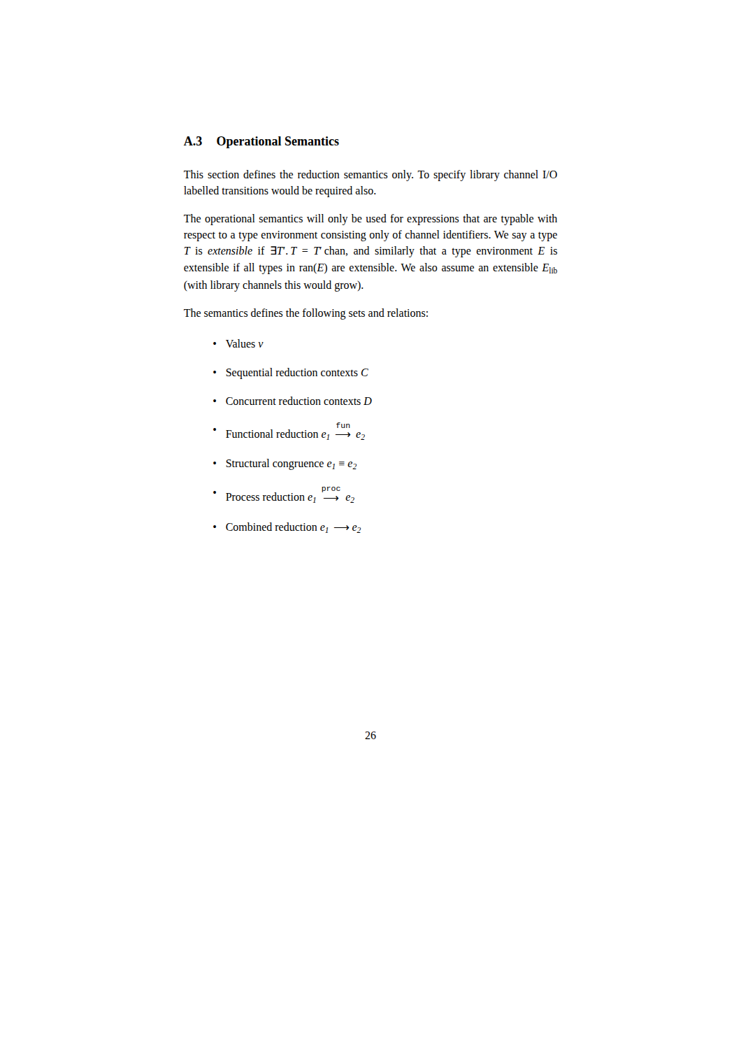A.3 Operational Semantics
This section defines the reduction semantics only. To specify library channel I/O labelled transitions would be required also.
The operational semantics will only be used for expressions that are typable with respect to a type environment consisting only of channel identifiers. We say a type T is extensible if ∃T′. T = T′ chan, and similarly that a type environment E is extensible if all types in ran(E) are extensible. We also assume an extensible Elib (with library channels this would grow).
The semantics defines the following sets and relations:
Values v
Sequential reduction contexts C
Concurrent reduction contexts D
Functional reduction e 1 fun⟶ e 2
Structural congruence e 1 ≡ e 2
Process reduction e 1 proc⟶ e 2
Combined reduction e 1 ⟶ e 2
26